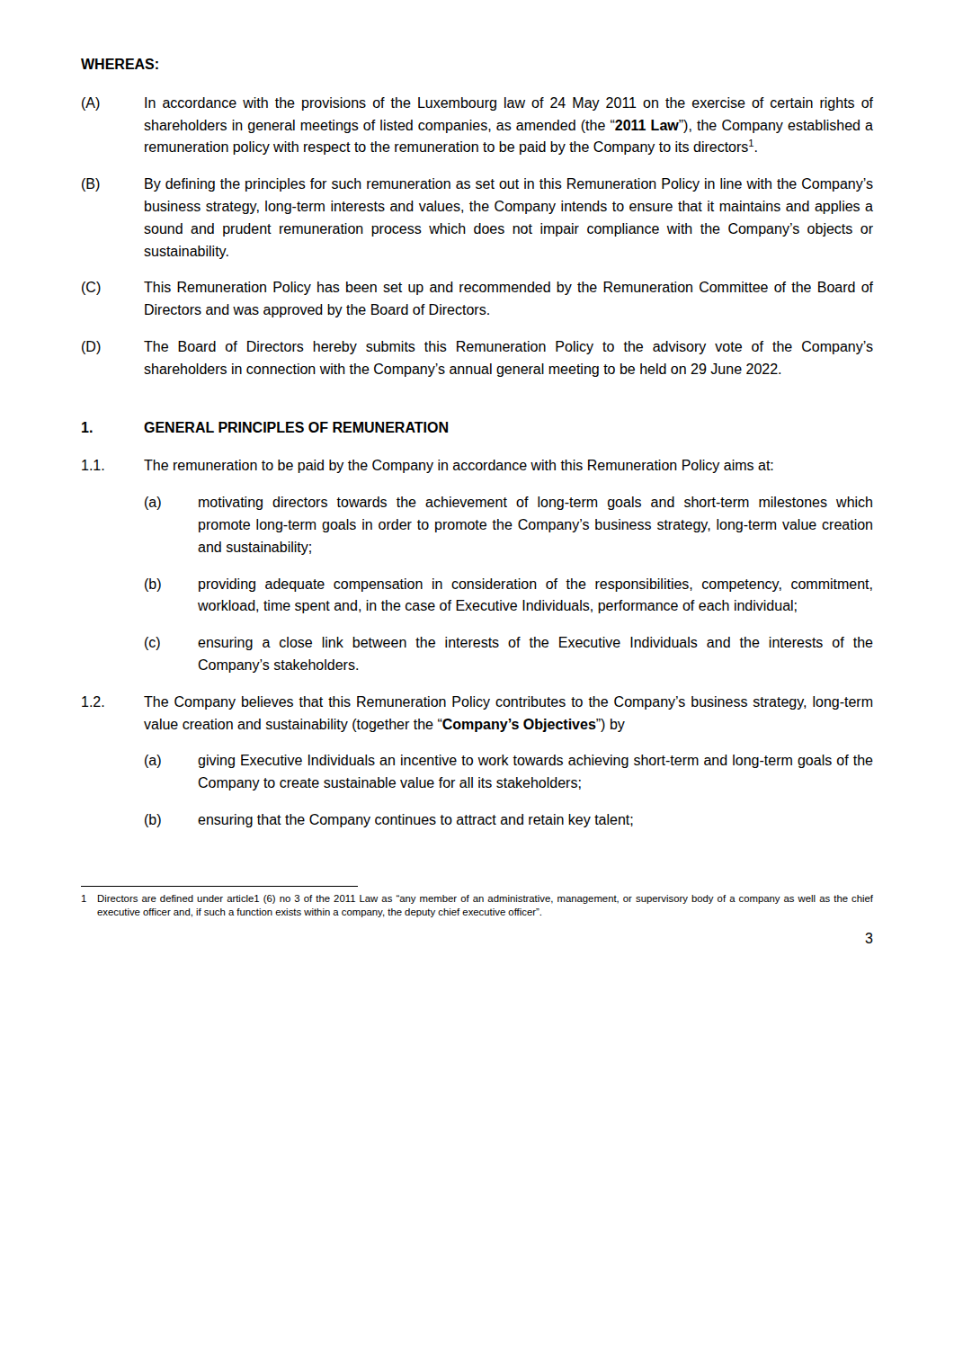WHEREAS:
(A)
In accordance with the provisions of the Luxembourg law of 24 May 2011 on the exercise of certain rights of shareholders in general meetings of listed companies, as amended (the “2011 Law”), the Company established a remuneration policy with respect to the remuneration to be paid by the Company to its directors1.
(B)
By defining the principles for such remuneration as set out in this Remuneration Policy in line with the Company’s business strategy, long-term interests and values, the Company intends to ensure that it maintains and applies a sound and prudent remuneration process which does not impair compliance with the Company’s objects or sustainability.
(C)
This Remuneration Policy has been set up and recommended by the Remuneration Committee of the Board of Directors and was approved by the Board of Directors.
(D)
The Board of Directors hereby submits this Remuneration Policy to the advisory vote of the Company’s shareholders in connection with the Company’s annual general meeting to be held on 29 June 2022.
1.
GENERAL PRINCIPLES OF REMUNERATION
1.1.
The remuneration to be paid by the Company in accordance with this Remuneration Policy aims at:
(a)
motivating directors towards the achievement of long-term goals and short-term milestones which promote long-term goals in order to promote the Company’s business strategy, long-term value creation and sustainability;
(b)
providing adequate compensation in consideration of the responsibilities, competency, commitment, workload, time spent and, in the case of Executive Individuals, performance of each individual;
(c)
ensuring a close link between the interests of the Executive Individuals and the interests of the Company’s stakeholders.
1.2.
The Company believes that this Remuneration Policy contributes to the Company’s business strategy, long-term value creation and sustainability (together the “Company’s Objectives”) by
(a)
giving Executive Individuals an incentive to work towards achieving short-term and long-term goals of the Company to create sustainable value for all its stakeholders;
(b)
ensuring that the Company continues to attract and retain key talent;
1
Directors are defined under article1 (6) no 3 of the 2011 Law as “any member of an administrative, management, or supervisory body of a company as well as the chief executive officer and, if such a function exists within a company, the deputy chief executive officer”.
3